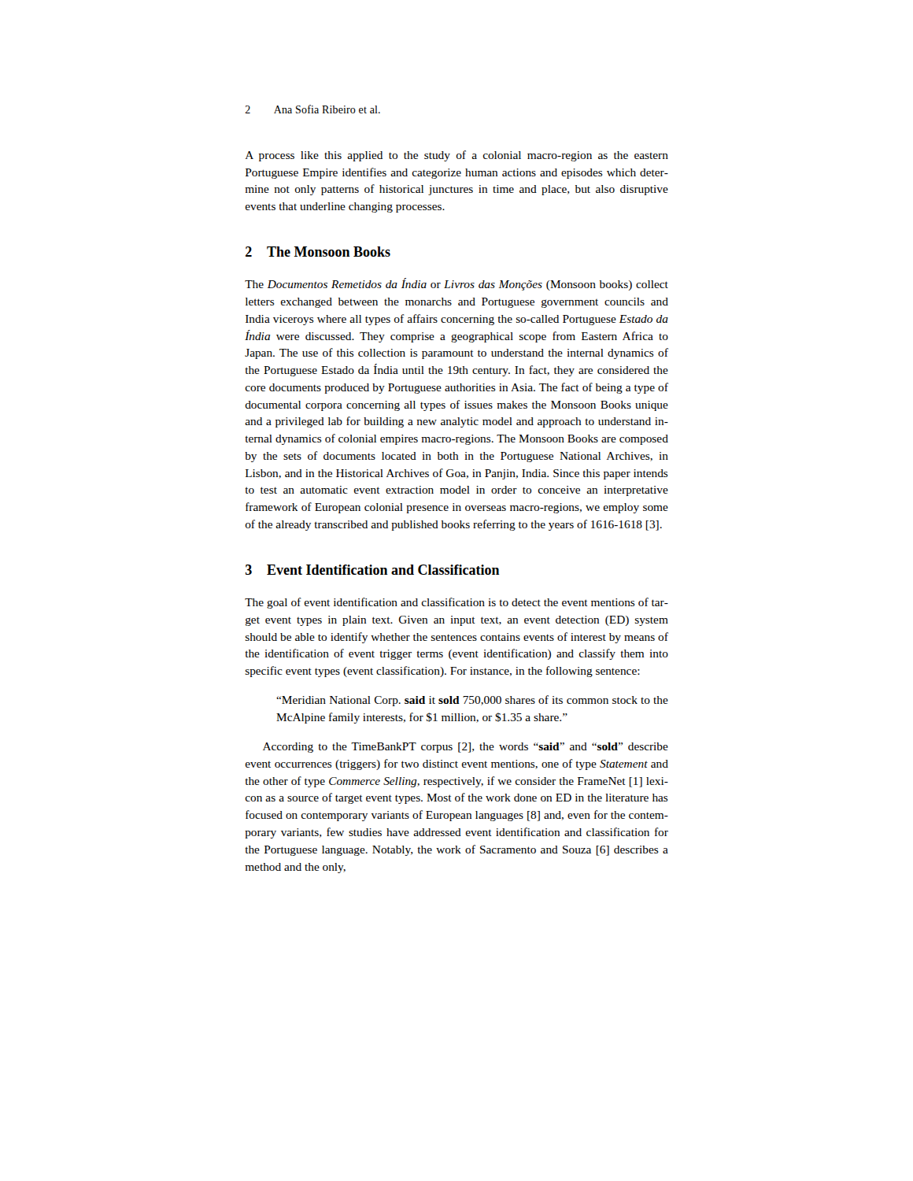2 Ana Sofia Ribeiro et al.
A process like this applied to the study of a colonial macro-region as the eastern Portuguese Empire identifies and categorize human actions and episodes which determine not only patterns of historical junctures in time and place, but also disruptive events that underline changing processes.
2 The Monsoon Books
The Documentos Remetidos da Índia or Livros das Monções (Monsoon books) collect letters exchanged between the monarchs and Portuguese government councils and India viceroys where all types of affairs concerning the so-called Portuguese Estado da Índia were discussed. They comprise a geographical scope from Eastern Africa to Japan. The use of this collection is paramount to understand the internal dynamics of the Portuguese Estado da Índia until the 19th century. In fact, they are considered the core documents produced by Portuguese authorities in Asia. The fact of being a type of documental corpora concerning all types of issues makes the Monsoon Books unique and a privileged lab for building a new analytic model and approach to understand internal dynamics of colonial empires macro-regions. The Monsoon Books are composed by the sets of documents located in both in the Portuguese National Archives, in Lisbon, and in the Historical Archives of Goa, in Panjin, India. Since this paper intends to test an automatic event extraction model in order to conceive an interpretative framework of European colonial presence in overseas macro-regions, we employ some of the already transcribed and published books referring to the years of 1616-1618 [3].
3 Event Identification and Classification
The goal of event identification and classification is to detect the event mentions of target event types in plain text. Given an input text, an event detection (ED) system should be able to identify whether the sentences contains events of interest by means of the identification of event trigger terms (event identification) and classify them into specific event types (event classification). For instance, in the following sentence:
“Meridian National Corp. said it sold 750,000 shares of its common stock to the McAlpine family interests, for $1 million, or $1.35 a share.”
According to the TimeBankPT corpus [2], the words “said” and “sold” describe event occurrences (triggers) for two distinct event mentions, one of type Statement and the other of type Commerce Selling, respectively, if we consider the FrameNet [1] lexicon as a source of target event types. Most of the work done on ED in the literature has focused on contemporary variants of European languages [8] and, even for the contemporary variants, few studies have addressed event identification and classification for the Portuguese language. Notably, the work of Sacramento and Souza [6] describes a method and the only,